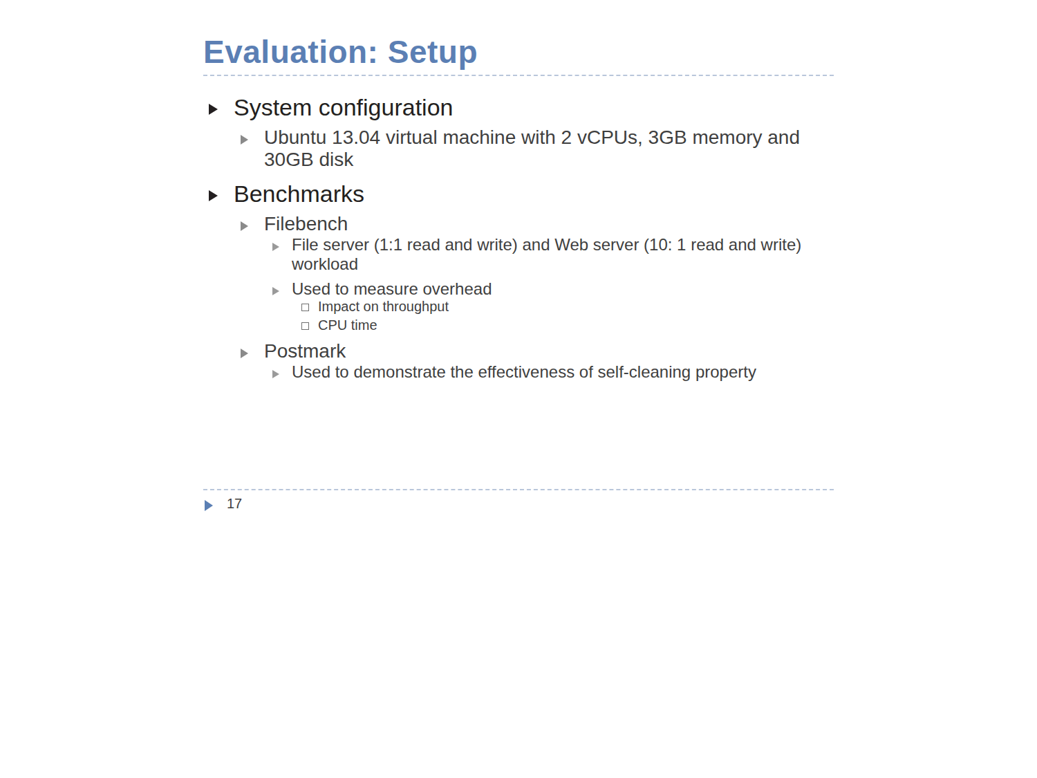Evaluation: Setup
System configuration
Ubuntu 13.04 virtual machine with 2 vCPUs, 3GB memory and 30GB disk
Benchmarks
Filebench
File server (1:1 read and write) and Web server (10: 1 read and write) workload
Used to measure overhead
Impact on throughput
CPU time
Postmark
Used to demonstrate the effectiveness of self-cleaning property
17